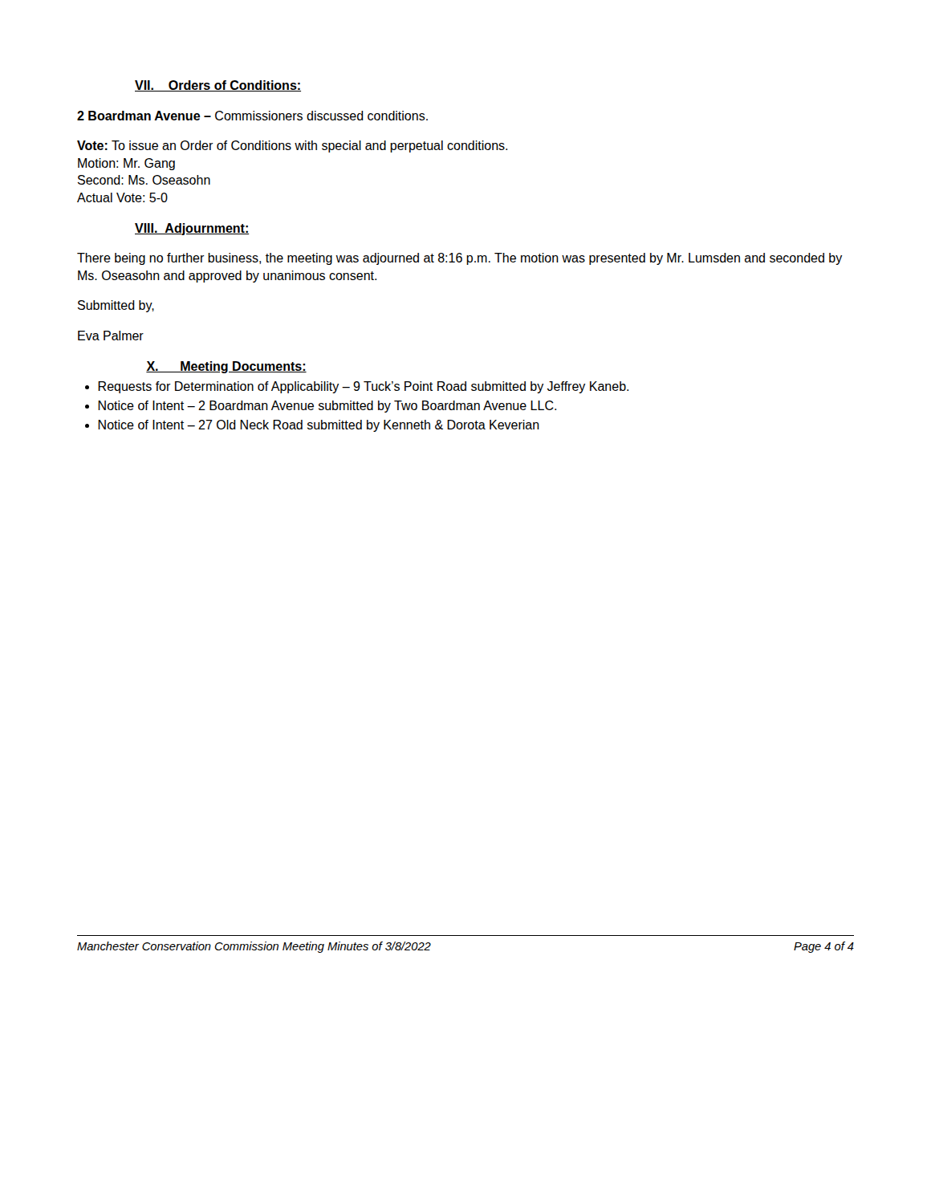VII. Orders of Conditions:
2 Boardman Avenue – Commissioners discussed conditions.
Vote: To issue an Order of Conditions with special and perpetual conditions.
Motion: Mr. Gang
Second: Ms. Oseasohn
Actual Vote: 5-0
VIII. Adjournment:
There being no further business, the meeting was adjourned at 8:16 p.m. The motion was presented by Mr. Lumsden and seconded by Ms. Oseasohn and approved by unanimous consent.
Submitted by,
Eva Palmer
X. Meeting Documents:
Requests for Determination of Applicability – 9 Tuck’s Point Road submitted by Jeffrey Kaneb.
Notice of Intent – 2 Boardman Avenue submitted by Two Boardman Avenue LLC.
Notice of Intent – 27 Old Neck Road submitted by Kenneth & Dorota Keverian
Manchester Conservation Commission Meeting Minutes of 3/8/2022 Page 4 of 4